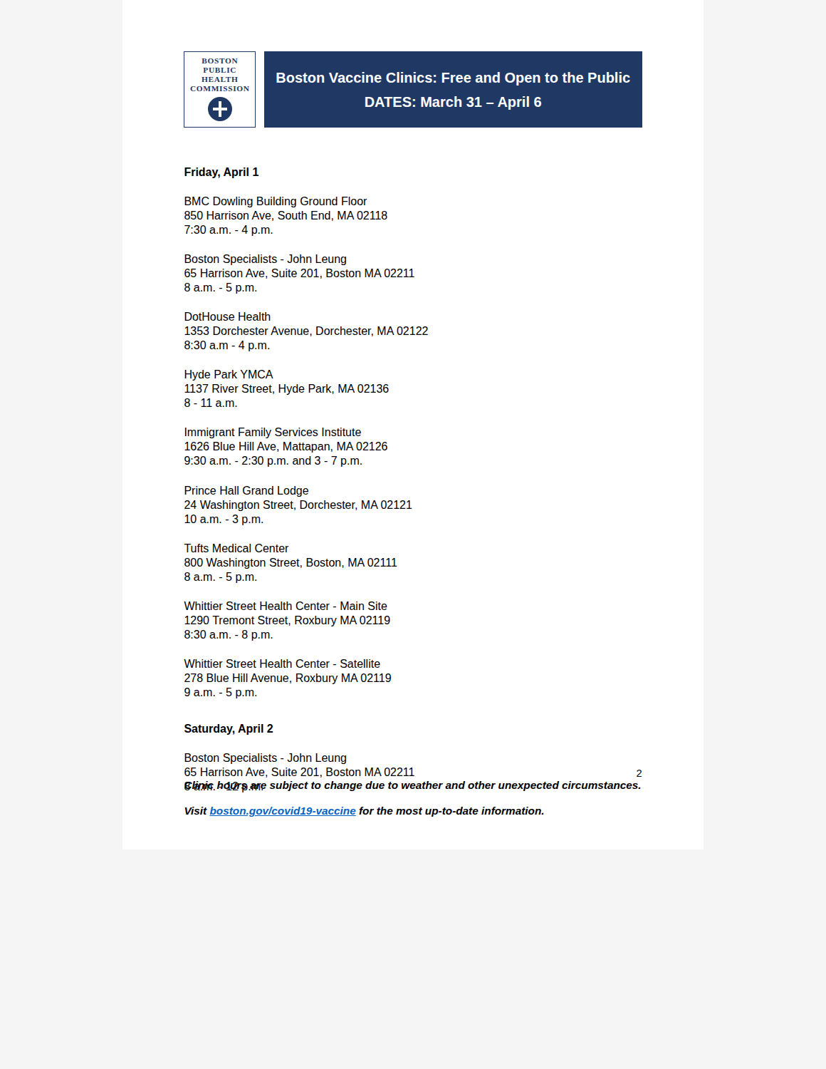Boston
Public
Health
Commission
Boston Vaccine Clinics: Free and Open to the Public
DATES: March 31 – April 6
Friday, April 1
BMC Dowling Building Ground Floor
850 Harrison Ave, South End, MA 02118
7:30 a.m. - 4 p.m.
Boston Specialists - John Leung
65 Harrison Ave, Suite 201, Boston MA 02211
8 a.m. - 5 p.m.
DotHouse Health
1353 Dorchester Avenue, Dorchester, MA 02122
8:30 a.m - 4 p.m.
Hyde Park YMCA
1137 River Street, Hyde Park, MA 02136
8 - 11 a.m.
Immigrant Family Services Institute
1626 Blue Hill Ave, Mattapan, MA 02126
9:30 a.m. - 2:30 p.m. and 3 - 7 p.m.
Prince Hall Grand Lodge
24 Washington Street, Dorchester, MA 02121
10 a.m. - 3 p.m.
Tufts Medical Center
800 Washington Street, Boston, MA 02111
8 a.m. - 5 p.m.
Whittier Street Health Center - Main Site
1290 Tremont Street, Roxbury MA 02119
8:30 a.m. - 8 p.m.
Whittier Street Health Center - Satellite
278 Blue Hill Avenue, Roxbury MA 02119
9 a.m. - 5 p.m.
Saturday, April 2
Boston Specialists - John Leung
65 Harrison Ave, Suite 201, Boston MA 02211
8 a.m. - 12 p.m.
2
Clinic hours are subject to change due to weather and other unexpected circumstances.
Visit boston.gov/covid19-vaccine for the most up-to-date information.